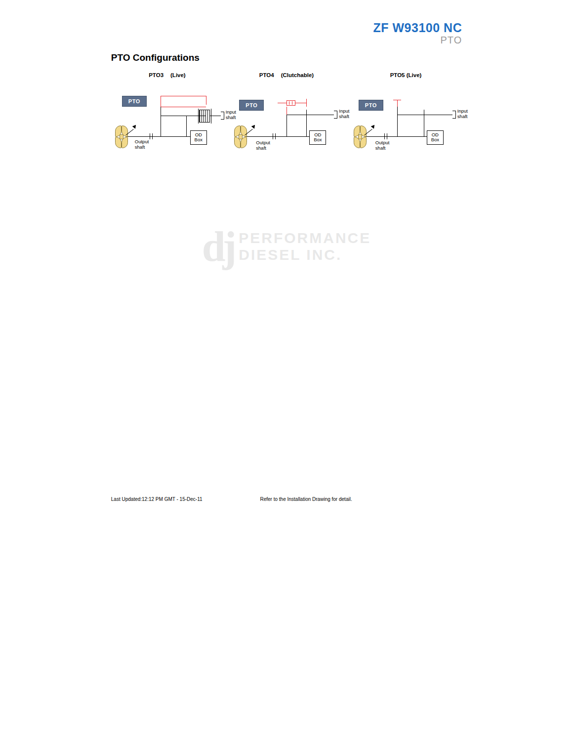ZF W93100 NC
PTO
PTO Configurations
PTO3 (Live)
PTO
Input
shaft
OD
Box
Output
shaft
PTO4 (Clutchable)
PTO
Input
shaft
OD
Box
Output
shaft
PTO5 (Live)
PTO
Input
shaft
OD
Box
Output
shaft
dj
PERFORMANCE
DIESEL INC.
Last Updated:12:12 PM GMT - 15-Dec-11
Refer to the Installation Drawing for detail.